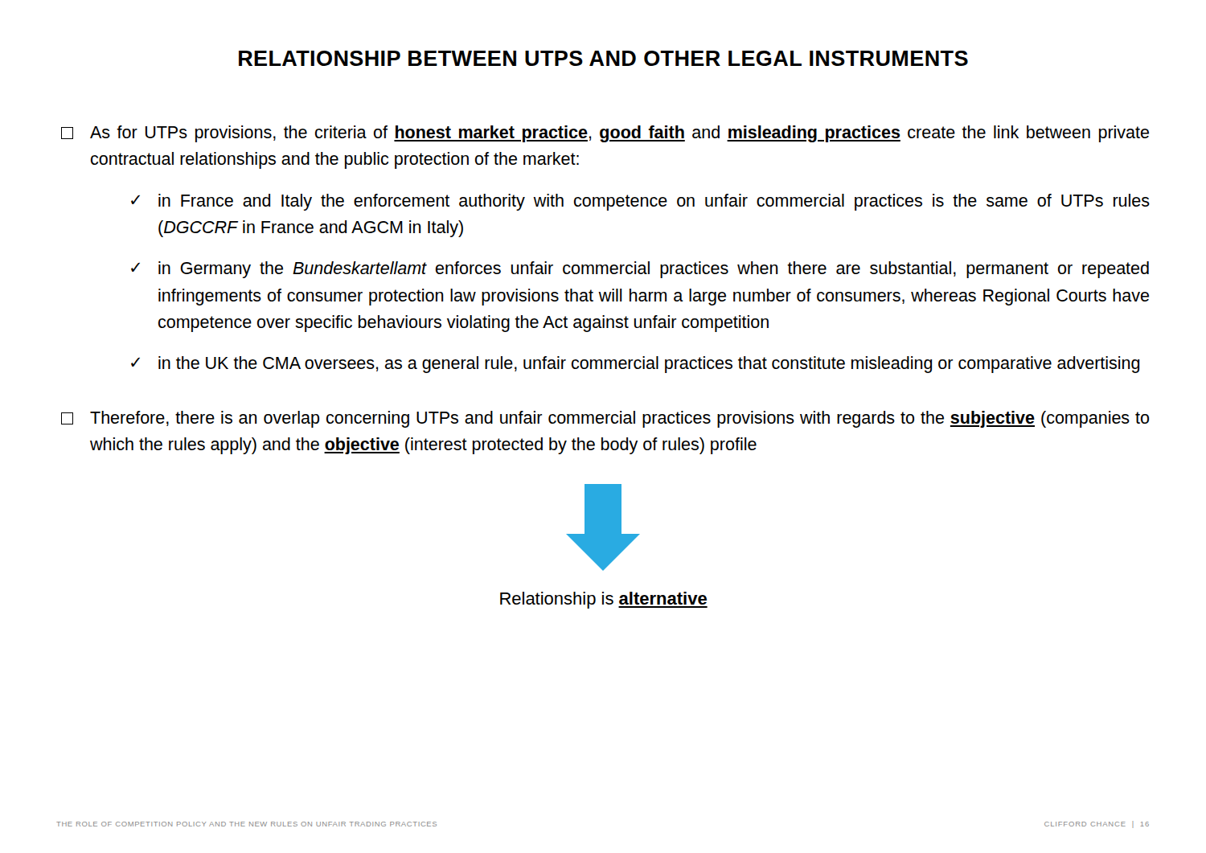RELATIONSHIP BETWEEN UTPS AND OTHER LEGAL INSTRUMENTS
As for UTPs provisions, the criteria of honest market practice, good faith and misleading practices create the link between private contractual relationships and the public protection of the market:
in France and Italy the enforcement authority with competence on unfair commercial practices is the same of UTPs rules (DGCCRF in France and AGCM in Italy)
in Germany the Bundeskartellamt enforces unfair commercial practices when there are substantial, permanent or repeated infringements of consumer protection law provisions that will harm a large number of consumers, whereas Regional Courts have competence over specific behaviours violating the Act against unfair competition
in the UK the CMA oversees, as a general rule, unfair commercial practices that constitute misleading or comparative advertising
Therefore, there is an overlap concerning UTPs and unfair commercial practices provisions with regards to the subjective (companies to which the rules apply) and the objective (interest protected by the body of rules) profile
Relationship is alternative
THE ROLE OF COMPETITION POLICY AND THE NEW RULES ON UNFAIR TRADING PRACTICES CLIFFORD CHANCE | 16